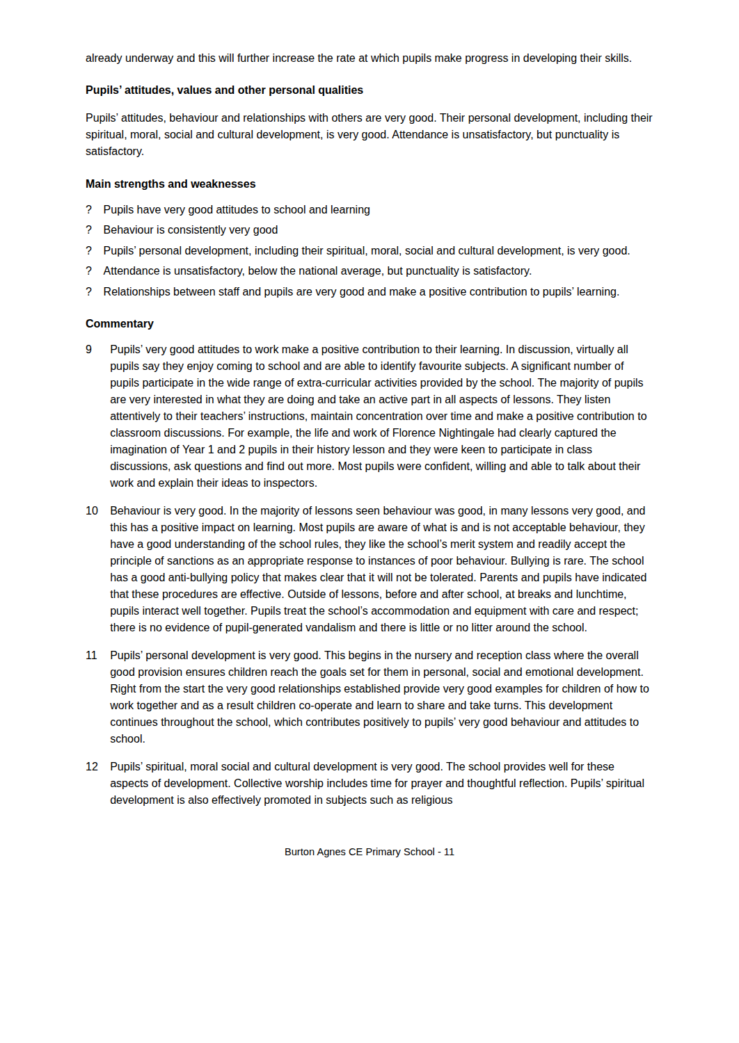already underway and this will further increase the rate at which pupils make progress in developing their skills.
Pupils’ attitudes, values and other personal qualities
Pupils’ attitudes, behaviour and relationships with others are very good. Their personal development, including their spiritual, moral, social and cultural development, is very good. Attendance is unsatisfactory, but punctuality is satisfactory.
Main strengths and weaknesses
Pupils have very good attitudes to school and learning
Behaviour is consistently very good
Pupils’ personal development, including their spiritual, moral, social and cultural development, is very good.
Attendance is unsatisfactory, below the national average, but punctuality is satisfactory.
Relationships between staff and pupils are very good and make a positive contribution to pupils’ learning.
Commentary
9
Pupils’ very good attitudes to work make a positive contribution to their learning. In discussion, virtually all pupils say they enjoy coming to school and are able to identify favourite subjects. A significant number of pupils participate in the wide range of extra-curricular activities provided by the school. The majority of pupils are very interested in what they are doing and take an active part in all aspects of lessons. They listen attentively to their teachers’ instructions, maintain concentration over time and make a positive contribution to classroom discussions. For example, the life and work of Florence Nightingale had clearly captured the imagination of Year 1 and 2 pupils in their history lesson and they were keen to participate in class discussions, ask questions and find out more. Most pupils were confident, willing and able to talk about their work and explain their ideas to inspectors.
10
Behaviour is very good. In the majority of lessons seen behaviour was good, in many lessons very good, and this has a positive impact on learning. Most pupils are aware of what is and is not acceptable behaviour, they have a good understanding of the school rules, they like the school’s merit system and readily accept the principle of sanctions as an appropriate response to instances of poor behaviour. Bullying is rare. The school has a good anti-bullying policy that makes clear that it will not be tolerated. Parents and pupils have indicated that these procedures are effective. Outside of lessons, before and after school, at breaks and lunchtime, pupils interact well together. Pupils treat the school’s accommodation and equipment with care and respect; there is no evidence of pupil-generated vandalism and there is little or no litter around the school.
11
Pupils’ personal development is very good. This begins in the nursery and reception class where the overall good provision ensures children reach the goals set for them in personal, social and emotional development. Right from the start the very good relationships established provide very good examples for children of how to work together and as a result children co-operate and learn to share and take turns. This development continues throughout the school, which contributes positively to pupils’ very good behaviour and attitudes to school.
12
Pupils’ spiritual, moral social and cultural development is very good. The school provides well for these aspects of development. Collective worship includes time for prayer and thoughtful reflection. Pupils’ spiritual development is also effectively promoted in subjects such as religious
Burton Agnes CE Primary School - 11